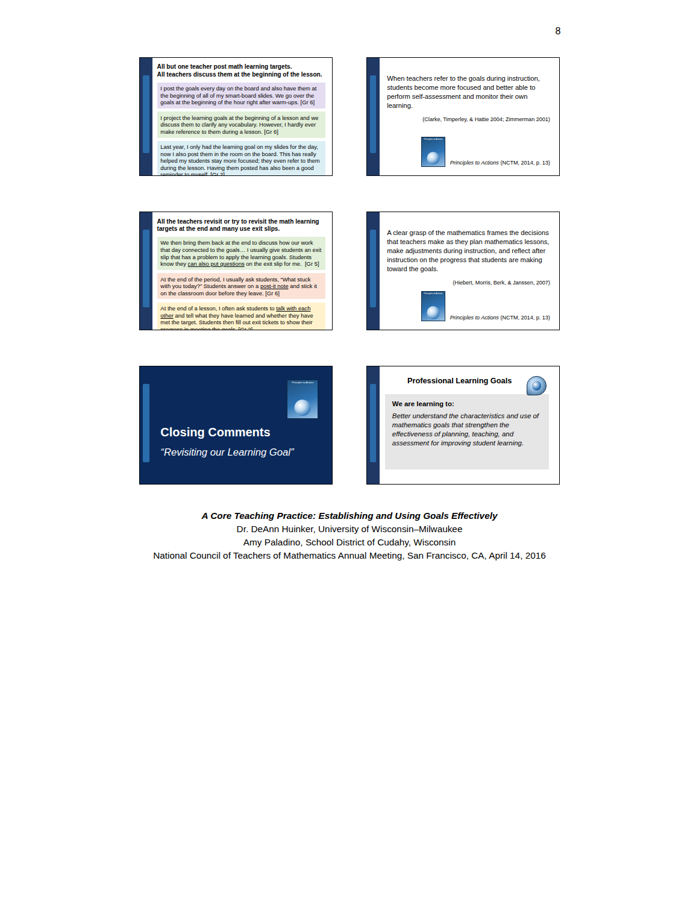8
All but one teacher post math learning targets.
All teachers discuss them at the beginning of the lesson.
I post the goals every day on the board and also have them at the beginning of all of my smart-board slides. We go over the goals at the beginning of the hour right after warm-ups. [Gr 6]
I project the learning goals at the beginning of a lesson and we discuss them to clarify any vocabulary. However, I hardly ever make reference to them during a lesson. [Gr 6]
Last year, I only had the learning goal on my slides for the day, now I also post them in the room on the board. This has really helped my students stay more focused; they even refer to them during the lesson. Having them posted has also been a good reminder to myself. [Gr 2]
(n=25 teachers)
When teachers refer to the goals during instruction, students become more focused and better able to perform self-assessment and monitor their own learning.
(Clarke, Timperley, & Hattie 2004; Zimmerman 2001)
Principles to Actions
Principles to Actions (NCTM, 2014, p. 13)
All the teachers revisit or try to revisit the math learning targets at the end and many use exit slips.
We then bring them back at the end to discuss how our work that day connected to the goals… I usually give students an exit slip that has a problem to apply the learning goals. Students know they can also put questions on the exit slip for me. [Gr 5]
At the end of the period, I usually ask students, “What stuck with you today?” Students answer on a post-it note and stick it on the classroom door before they leave. [Gr 6]
At the end of a lesson, I often ask students to talk with each other and tell what they have learned and whether they have met the target. Students then fill out exit tickets to show their progress in meeting the goals. [Gr 2]
(n=25 teachers)
A clear grasp of the mathematics frames the decisions that teachers make as they plan mathematics lessons, make adjustments during instruction, and reflect after instruction on the progress that students are making toward the goals.
(Hiebert, Morris, Berk, & Janssen, 2007)
Principles to Actions
Principles to Actions (NCTM, 2014, p. 13)
Principles to Actions
Closing Comments
“Revisiting our Learning Goal”
Professional Learning Goals
We are learning to:
Better understand the characteristics and use of mathematics goals that strengthen the effectiveness of planning, teaching, and assessment for improving student learning.
A Core Teaching Practice: Establishing and Using Goals Effectively
Dr. DeAnn Huinker, University of Wisconsin–Milwaukee
Amy Paladino, School District of Cudahy, Wisconsin
National Council of Teachers of Mathematics Annual Meeting, San Francisco, CA, April 14, 2016